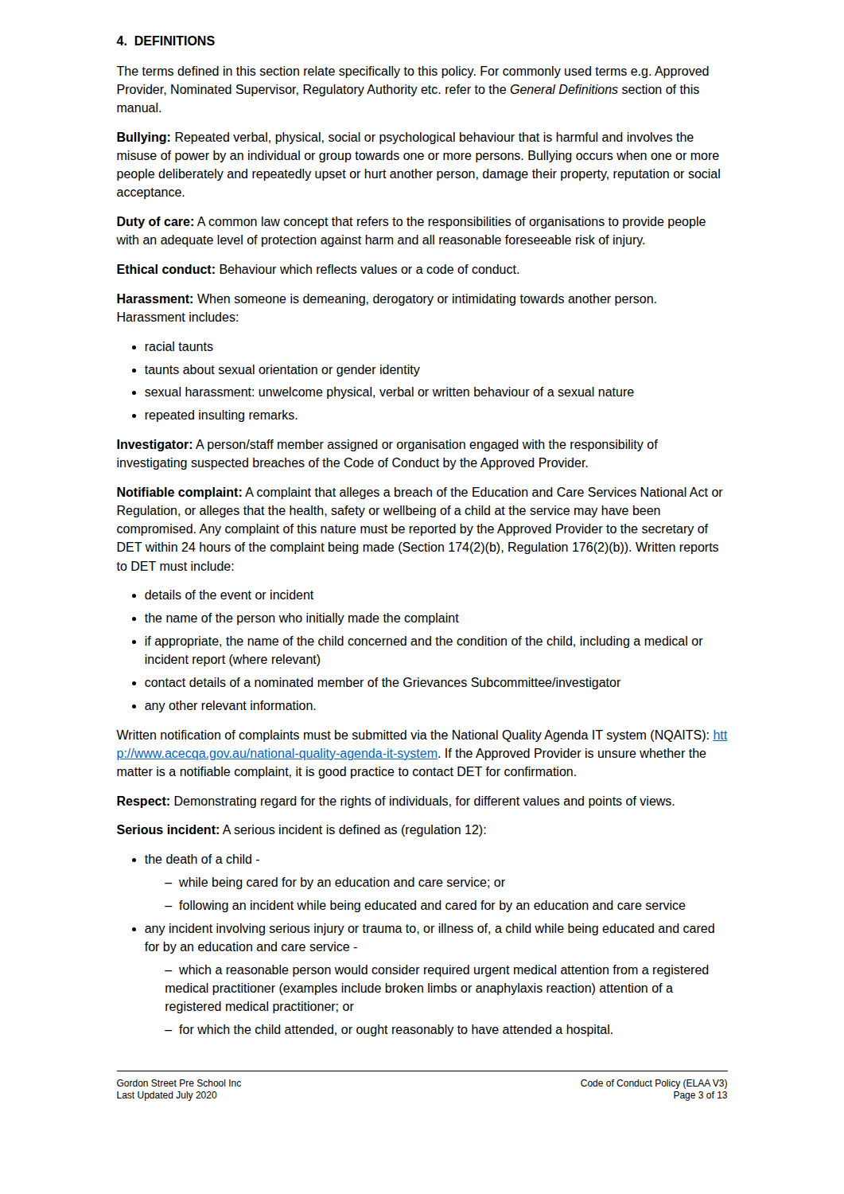4. DEFINITIONS
The terms defined in this section relate specifically to this policy. For commonly used terms e.g. Approved Provider, Nominated Supervisor, Regulatory Authority etc. refer to the General Definitions section of this manual.
Bullying: Repeated verbal, physical, social or psychological behaviour that is harmful and involves the misuse of power by an individual or group towards one or more persons. Bullying occurs when one or more people deliberately and repeatedly upset or hurt another person, damage their property, reputation or social acceptance.
Duty of care: A common law concept that refers to the responsibilities of organisations to provide people with an adequate level of protection against harm and all reasonable foreseeable risk of injury.
Ethical conduct: Behaviour which reflects values or a code of conduct.
Harassment: When someone is demeaning, derogatory or intimidating towards another person. Harassment includes:
racial taunts
taunts about sexual orientation or gender identity
sexual harassment: unwelcome physical, verbal or written behaviour of a sexual nature
repeated insulting remarks.
Investigator: A person/staff member assigned or organisation engaged with the responsibility of investigating suspected breaches of the Code of Conduct by the Approved Provider.
Notifiable complaint: A complaint that alleges a breach of the Education and Care Services National Act or Regulation, or alleges that the health, safety or wellbeing of a child at the service may have been compromised. Any complaint of this nature must be reported by the Approved Provider to the secretary of DET within 24 hours of the complaint being made (Section 174(2)(b), Regulation 176(2)(b)). Written reports to DET must include:
details of the event or incident
the name of the person who initially made the complaint
if appropriate, the name of the child concerned and the condition of the child, including a medical or incident report (where relevant)
contact details of a nominated member of the Grievances Subcommittee/investigator
any other relevant information.
Written notification of complaints must be submitted via the National Quality Agenda IT system (NQAITS): http://www.acecqa.gov.au/national-quality-agenda-it-system. If the Approved Provider is unsure whether the matter is a notifiable complaint, it is good practice to contact DET for confirmation.
Respect: Demonstrating regard for the rights of individuals, for different values and points of views.
Serious incident: A serious incident is defined as (regulation 12):
the death of a child -
while being cared for by an education and care service; or
following an incident while being educated and cared for by an education and care service
any incident involving serious injury or trauma to, or illness of, a child while being educated and cared for by an education and care service -
which a reasonable person would consider required urgent medical attention from a registered medical practitioner (examples include broken limbs or anaphylaxis reaction) attention of a registered medical practitioner; or
for which the child attended, or ought reasonably to have attended a hospital.
Gordon Street Pre School Inc
Last Updated July 2020
Code of Conduct Policy (ELAA V3)
Page 3 of 13